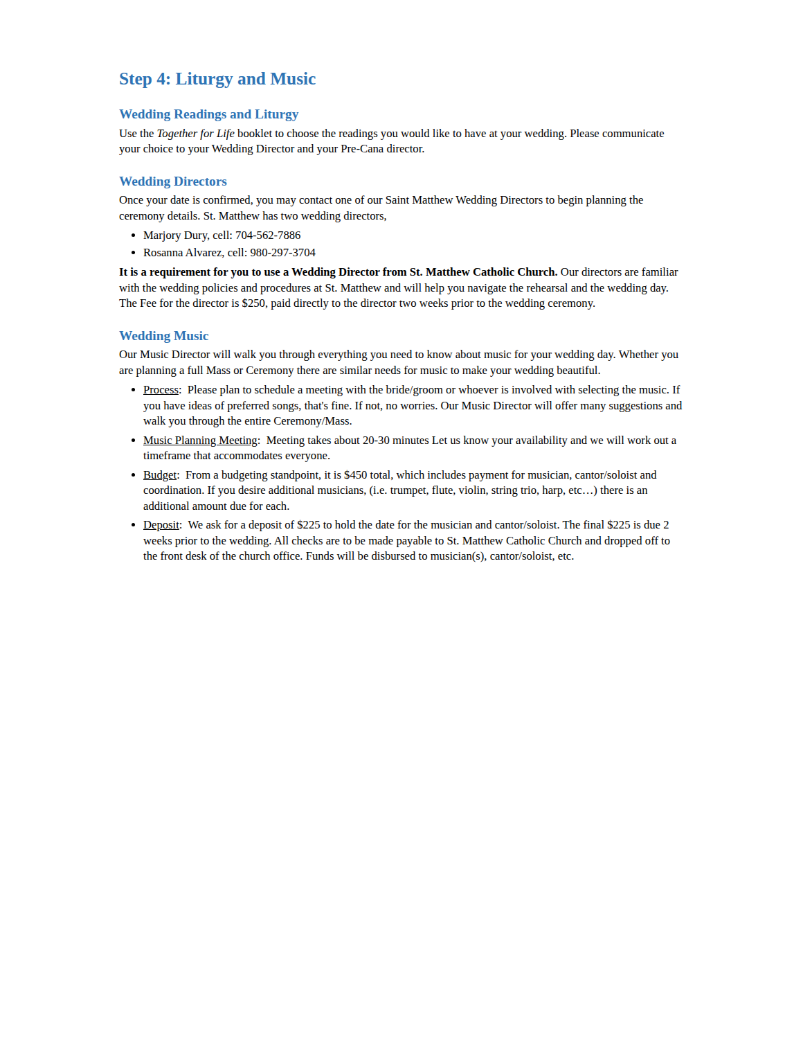Step 4: Liturgy and Music
Wedding Readings and Liturgy
Use the Together for Life booklet to choose the readings you would like to have at your wedding. Please communicate your choice to your Wedding Director and your Pre-Cana director.
Wedding Directors
Once your date is confirmed, you may contact one of our Saint Matthew Wedding Directors to begin planning the ceremony details. St. Matthew has two wedding directors,
Marjory Dury, cell: 704-562-7886
Rosanna Alvarez, cell: 980-297-3704
It is a requirement for you to use a Wedding Director from St. Matthew Catholic Church. Our directors are familiar with the wedding policies and procedures at St. Matthew and will help you navigate the rehearsal and the wedding day. The Fee for the director is $250, paid directly to the director two weeks prior to the wedding ceremony.
Wedding Music
Our Music Director will walk you through everything you need to know about music for your wedding day. Whether you are planning a full Mass or Ceremony there are similar needs for music to make your wedding beautiful.
Process: Please plan to schedule a meeting with the bride/groom or whoever is involved with selecting the music. If you have ideas of preferred songs, that's fine. If not, no worries. Our Music Director will offer many suggestions and walk you through the entire Ceremony/Mass.
Music Planning Meeting: Meeting takes about 20-30 minutes Let us know your availability and we will work out a timeframe that accommodates everyone.
Budget: From a budgeting standpoint, it is $450 total, which includes payment for musician, cantor/soloist and coordination. If you desire additional musicians, (i.e. trumpet, flute, violin, string trio, harp, etc…) there is an additional amount due for each.
Deposit: We ask for a deposit of $225 to hold the date for the musician and cantor/soloist. The final $225 is due 2 weeks prior to the wedding. All checks are to be made payable to St. Matthew Catholic Church and dropped off to the front desk of the church office. Funds will be disbursed to musician(s), cantor/soloist, etc.